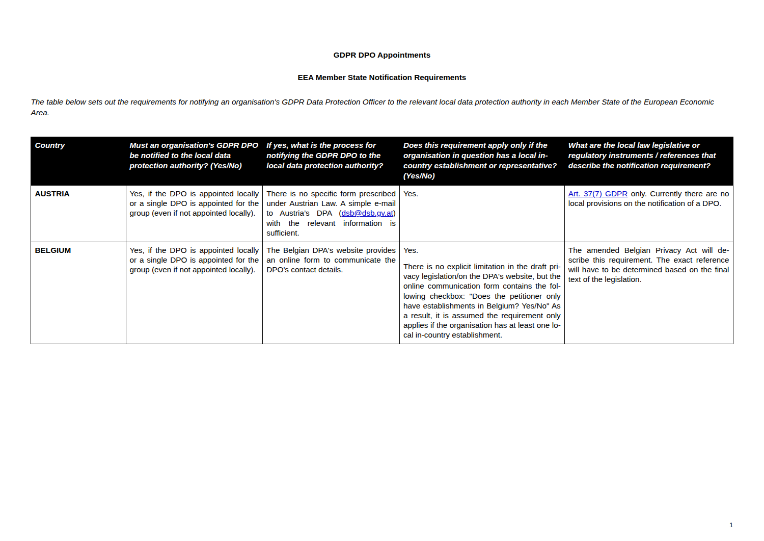GDPR DPO Appointments
EEA Member State Notification Requirements
The table below sets out the requirements for notifying an organisation's GDPR Data Protection Officer to the relevant local data protection authority in each Member State of the European Economic Area.
| Country | Must an organisation's GDPR DPO be notified to the local data protection authority? (Yes/No) | If yes, what is the process for notifying the GDPR DPO to the local data protection authority? | Does this requirement apply only if the organisation in question has a local in-country establishment or representative? (Yes/No) | What are the local law legislative or regulatory instruments / references that describe the notification requirement? |
| --- | --- | --- | --- | --- |
| AUSTRIA | Yes, if the DPO is appointed locally or a single DPO is appointed for the group (even if not appointed locally). | There is no specific form prescribed under Austrian Law. A simple e-mail to Austria’s DPA ( dsb@dsb.gv.at ) with the relevant information is sufficient. | Yes. | Art. 37(7) GDPR only. Currently there are no local provisions on the notification of a DPO. |
| BELGIUM | Yes, if the DPO is appointed locally or a single DPO is appointed for the group (even if not appointed locally). | The Belgian DPA's website provides an online form to communicate the DPO's contact details. | Yes. There is no explicit limitation in the draft privacy legislation/on the DPA's website, but the online communication form contains the following checkbox: "Does the petitioner only have establishments in Belgium? Yes/No" As a result, it is assumed the requirement only applies if the organisation has at least one local in-country establishment. | The amended Belgian Privacy Act will describe this requirement. The exact reference will have to be determined based on the final text of the legislation. |
1